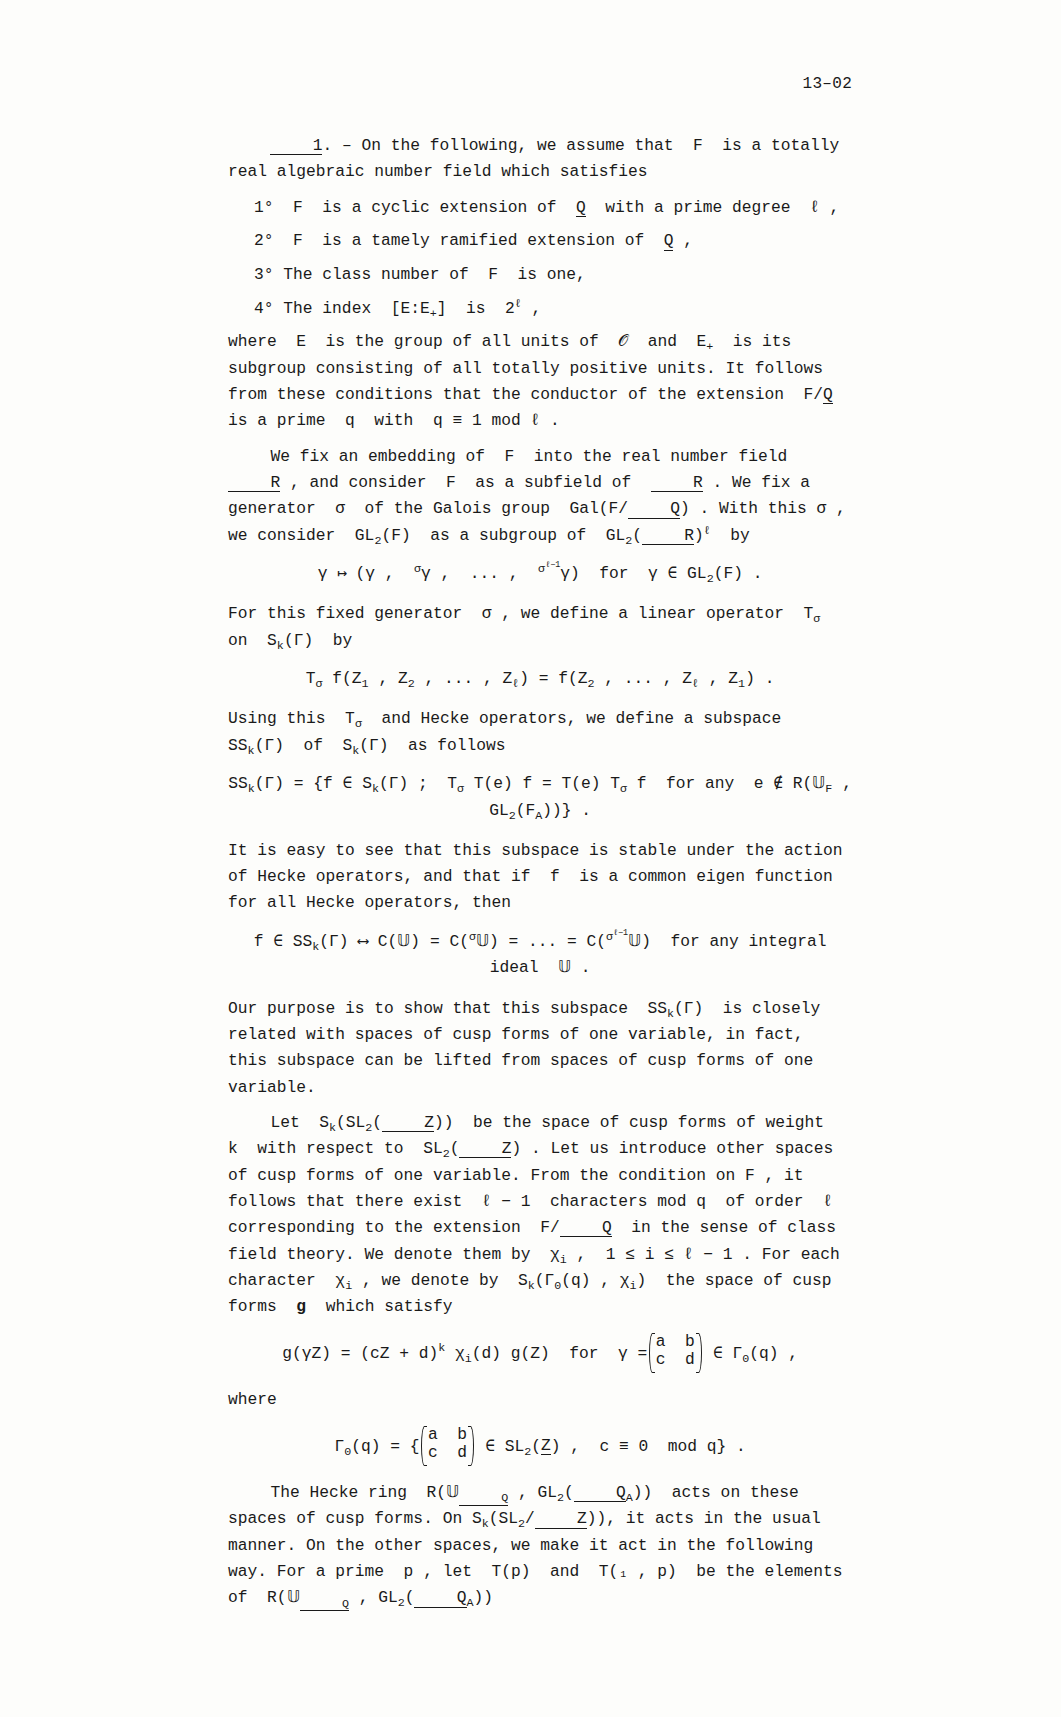13–02
1. – On the following, we assume that F is a totally real algebraic number field which satisfies
1° F is a cyclic extension of Q with a prime degree ℓ ,
2° F is a tamely ramified extension of Q ,
3° The class number of F is one,
4° The index [E:E+] is 2ℓ ,
where E is the group of all units of 𝒪 and E+ is its subgroup consisting of all totally positive units. It follows from these conditions that the conductor of the extension F/Q is a prime q with q ≡ 1 mod ℓ .
We fix an embedding of F into the real number field R , and consider F as a subfield of R . We fix a generator σ of the Galois group Gal(F/Q) . With this σ , we consider GL2(F) as a subgroup of GL2(R)ℓ by
γ ↦ (γ , σγ , ... , σℓ−1γ) for γ ∈ GL2(F) .
For this fixed generator σ , we define a linear operator Tσ on Sk(Γ) by
Tσ f(Z1 , Z2 , ... , Zℓ) = f(Z2 , ... , Zℓ , Z1) .
Using this Tσ and Hecke operators, we define a subspace SSk(Γ) of Sk(Γ) as follows
SSk(Γ) = {f ∈ Sk(Γ) ; Tσ T(e) f = T(e) Tσ f for any e ∉ R(𝕌F , GL2(FA))} .
It is easy to see that this subspace is stable under the action of Hecke operators, and that if f is a common eigen function for all Hecke operators, then
f ∈ SSk(Γ) ⟷ C(𝕌) = C(σ𝕌) = ... = C(σℓ−1𝕌) for any integral ideal 𝕌 .
Our purpose is to show that this subspace SSk(Γ) is closely related with spaces of cusp forms of one variable, in fact, this subspace can be lifted from spaces of cusp forms of one variable.
Let Sk(SL2(Z)) be the space of cusp forms of weight k with respect to SL2(Z) . Let us introduce other spaces of cusp forms of one variable. From the condition on F , it follows that there exist ℓ − 1 characters mod q of order ℓ corresponding to the extension F/Q in the sense of class field theory. We denote them by χi , 1 ≤ i ≤ ℓ − 1 . For each character χi , we denote by Sk(Γ0(q) , χi) the space of cusp forms g which satisfy
g(γZ) = (cZ + d)k χi(d) g(Z) for γ =a b
c d ∈ Γ0(q) ,
where
Γ0(q) = {a b
c d ∈ SL2(Z) , c ≡ 0 mod q} .
The Hecke ring R(𝕌Q , GL2(QA)) acts on these spaces of cusp forms. On Sk(SL2/Z)), it acts in the usual manner. On the other spaces, we make it act in the following way. For a prime p , let T(p) and T(₁ , p) be the elements of R(𝕌Q , GL2(QA))